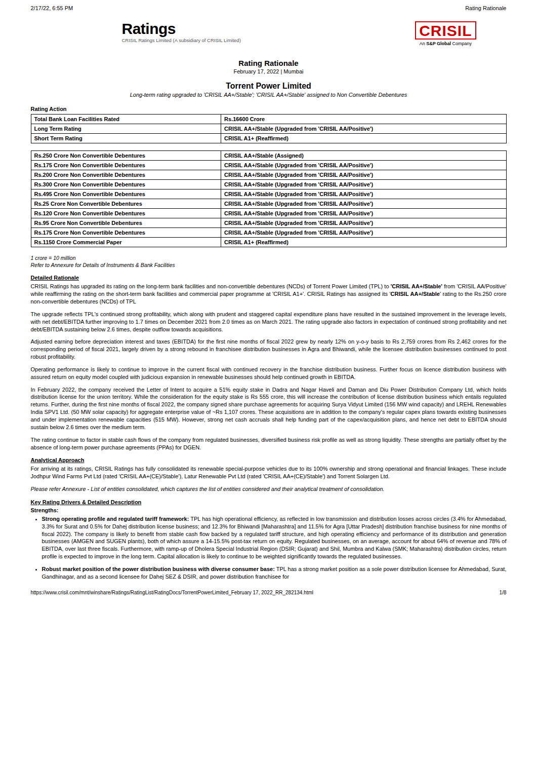2/17/22, 6:55 PM Rating Rationale
Ratings
CRISIL Ratings Limited (A subsidiary of CRISIL Limited)
CRISIL
An S&P Global Company
Rating Rationale
February 17, 2022 | Mumbai
Torrent Power Limited
Long-term rating upgraded to 'CRISIL AA+/Stable'; 'CRISIL AA+/Stable' assigned to Non Convertible Debentures
Rating Action
| Total Bank Loan Facilities Rated | Rs.16600 Crore |
| Long Term Rating | CRISIL AA+/Stable (Upgraded from 'CRISIL AA/Positive') |
| Short Term Rating | CRISIL A1+ (Reaffirmed) |
| Rs.250 Crore Non Convertible Debentures | CRISIL AA+/Stable (Assigned) |
| Rs.175 Crore Non Convertible Debentures | CRISIL AA+/Stable (Upgraded from 'CRISIL AA/Positive') |
| Rs.200 Crore Non Convertible Debentures | CRISIL AA+/Stable (Upgraded from 'CRISIL AA/Positive') |
| Rs.300 Crore Non Convertible Debentures | CRISIL AA+/Stable (Upgraded from 'CRISIL AA/Positive') |
| Rs.495 Crore Non Convertible Debentures | CRISIL AA+/Stable (Upgraded from 'CRISIL AA/Positive') |
| Rs.25 Crore Non Convertible Debentures | CRISIL AA+/Stable (Upgraded from 'CRISIL AA/Positive') |
| Rs.120 Crore Non Convertible Debentures | CRISIL AA+/Stable (Upgraded from 'CRISIL AA/Positive') |
| Rs.95 Crore Non Convertible Debentures | CRISIL AA+/Stable (Upgraded from 'CRISIL AA/Positive') |
| Rs.175 Crore Non Convertible Debentures | CRISIL AA+/Stable (Upgraded from 'CRISIL AA/Positive') |
| Rs.1150 Crore Commercial Paper | CRISIL A1+ (Reaffirmed) |
1 crore = 10 million
Refer to Annexure for Details of Instruments & Bank Facilities
Detailed Rationale
CRISIL Ratings has upgraded its rating on the long-term bank facilities and non-convertible debentures (NCDs) of Torrent Power Limited (TPL) to 'CRISIL AA+/Stable' from 'CRISIL AA/Positive' while reaffirming the rating on the short-term bank facilities and commercial paper programme at 'CRISIL A1+'. CRISIL Ratings has assigned its 'CRISIL AA+/Stable' rating to the Rs.250 crore non-convertible debentures (NCDs) of TPL
The upgrade reflects TPL's continued strong profitability, which along with prudent and staggered capital expenditure plans have resulted in the sustained improvement in the leverage levels, with net debt/EBITDA further improving to 1.7 times on December 2021 from 2.0 times as on March 2021. The rating upgrade also factors in expectation of continued strong profitability and net debt/EBITDA sustaining below 2.6 times, despite outflow towards acquisitions.
Adjusted earning before depreciation interest and taxes (EBITDA) for the first nine months of fiscal 2022 grew by nearly 12% on y-o-y basis to Rs 2,759 crores from Rs 2,462 crores for the corresponding period of fiscal 2021, largely driven by a strong rebound in franchisee distribution businesses in Agra and Bhiwandi, while the licensee distribution businesses continued to post robust profitability.
Operating performance is likely to continue to improve in the current fiscal with continued recovery in the franchise distribution business. Further focus on licence distribution business with assured return on equity model coupled with judicious expansion in renewable businesses should help continued growth in EBITDA.
In February 2022, the company received the Letter of Intent to acquire a 51% equity stake in Dadra and Nagar Haveli and Daman and Diu Power Distribution Company Ltd, which holds distribution license for the union territory. While the consideration for the equity stake is Rs 555 crore, this will increase the contribution of license distribution business which entails regulated returns. Further, during the first nine months of fiscal 2022, the company signed share purchase agreements for acquiring Surya Vidyut Limited (156 MW wind capacity) and LREHL Renewables India SPV1 Ltd. (50 MW solar capacity) for aggregate enterprise value of ~Rs 1,107 crores. These acquisitions are in addition to the company's regular capex plans towards existing businesses and under implementation renewable capacities (515 MW). However, strong net cash accruals shall help funding part of the capex/acquisition plans, and hence net debt to EBITDA should sustain below 2.6 times over the medium term.
The rating continue to factor in stable cash flows of the company from regulated businesses, diversified business risk profile as well as strong liquidity. These strengths are partially offset by the absence of long-term power purchase agreements (PPAs) for DGEN.
Analytical Approach
For arriving at its ratings, CRISIL Ratings has fully consolidated its renewable special-purpose vehicles due to its 100% ownership and strong operational and financial linkages. These include Jodhpur Wind Farms Pvt Ltd (rated 'CRISIL AA+(CE)/Stable'), Latur Renewable Pvt Ltd (rated 'CRISIL AA+(CE)/Stable') and Torrent Solargen Ltd.
Please refer Annexure - List of entities consolidated, which captures the list of entities considered and their analytical treatment of consolidation.
Key Rating Drivers & Detailed Description
Strengths:
Strong operating profile and regulated tariff framework: TPL has high operational efficiency, as reflected in low transmission and distribution losses across circles (3.4% for Ahmedabad, 3.3% for Surat and 0.5% for Dahej distribution license business; and 12.3% for Bhiwandi [Maharashtra] and 11.5% for Agra [Uttar Pradesh] distribution franchise business for nine months of fiscal 2022). The company is likely to benefit from stable cash flow backed by a regulated tariff structure, and high operating efficiency and performance of its distribution and generation businesses (AMGEN and SUGEN plants), both of which assure a 14-15.5% post-tax return on equity. Regulated businesses, on an average, account for about 64% of revenue and 78% of EBITDA, over last three fiscals. Furthermore, with ramp-up of Dholera Special Industrial Region (DSIR; Gujarat) and Shil, Mumbra and Kalwa (SMK; Maharashtra) distribution circles, return profile is expected to improve in the long term. Capital allocation is likely to continue to be weighted significantly towards the regulated businesses.
Robust market position of the power distribution business with diverse consumer base: TPL has a strong market position as a sole power distribution licensee for Ahmedabad, Surat, Gandhinagar, and as a second licensee for Dahej SEZ & DSIR, and power distribution franchisee for
https://www.crisil.com/mnt/winshare/Ratings/RatingList/RatingDocs/TorrentPowerLimited_February 17, 2022_RR_282134.html 1/8